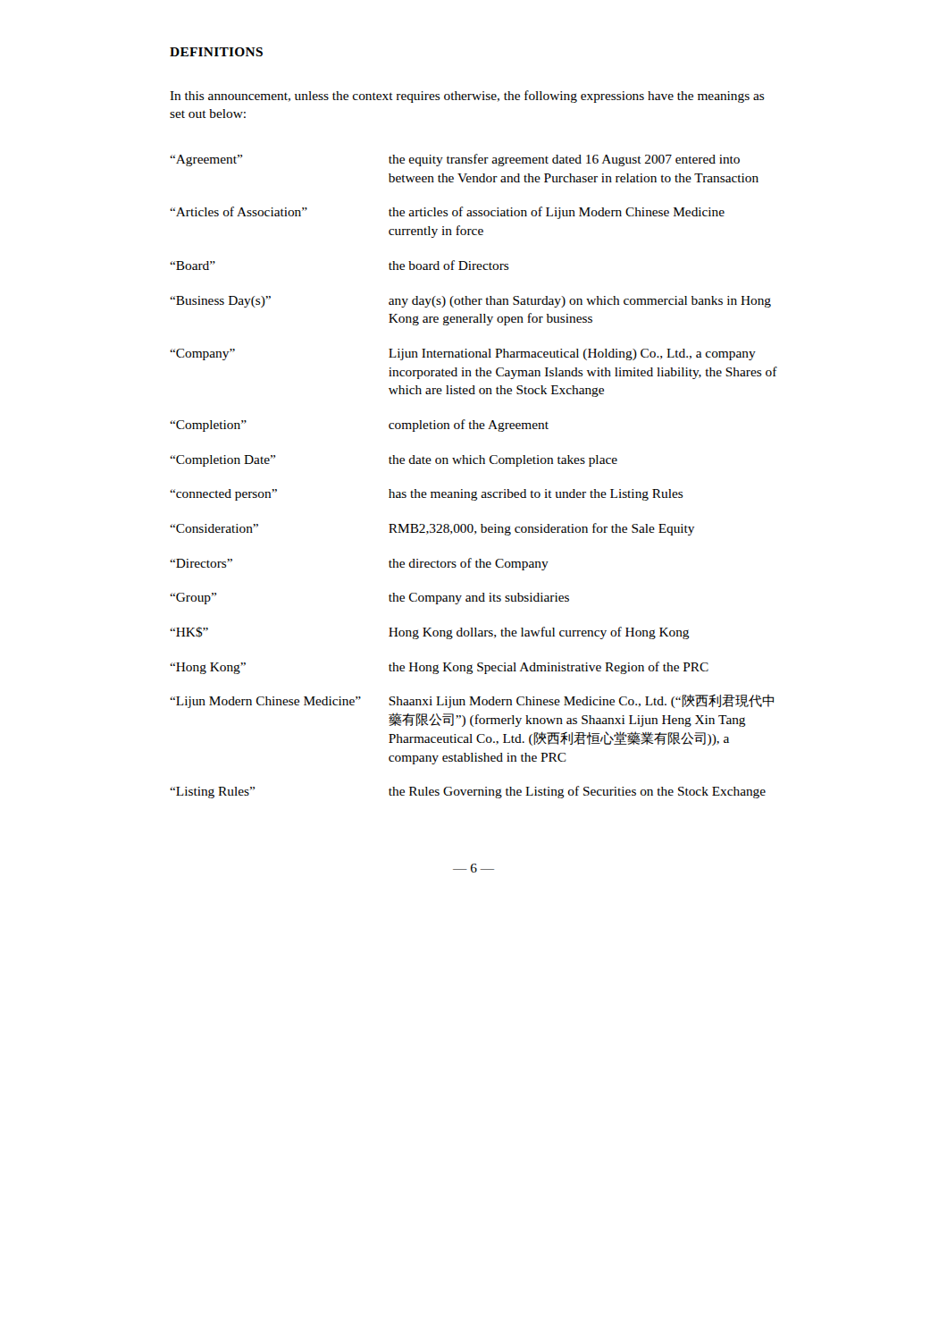DEFINITIONS
In this announcement, unless the context requires otherwise, the following expressions have the meanings as set out below:
| “Agreement” | the equity transfer agreement dated 16 August 2007 entered into between the Vendor and the Purchaser in relation to the Transaction |
| “Articles of Association” | the articles of association of Lijun Modern Chinese Medicine currently in force |
| “Board” | the board of Directors |
| “Business Day(s)” | any day(s) (other than Saturday) on which commercial banks in Hong Kong are generally open for business |
| “Company” | Lijun International Pharmaceutical (Holding) Co., Ltd., a company incorporated in the Cayman Islands with limited liability, the Shares of which are listed on the Stock Exchange |
| “Completion” | completion of the Agreement |
| “Completion Date” | the date on which Completion takes place |
| “connected person” | has the meaning ascribed to it under the Listing Rules |
| “Consideration” | RMB2,328,000, being consideration for the Sale Equity |
| “Directors” | the directors of the Company |
| “Group” | the Company and its subsidiaries |
| “HK$” | Hong Kong dollars, the lawful currency of Hong Kong |
| “Hong Kong” | the Hong Kong Special Administrative Region of the PRC |
| “Lijun Modern Chinese Medicine” | Shaanxi Lijun Modern Chinese Medicine Co., Ltd. (“ 陝西利君現代中藥有限公司 ”) (formerly known as Shaanxi Lijun Heng Xin Tang Pharmaceutical Co., Ltd. ( 陝西利君恒心堂藥業有限公司 )), a company established in the PRC |
| “Listing Rules” | the Rules Governing the Listing of Securities on the Stock Exchange |
— 6 —